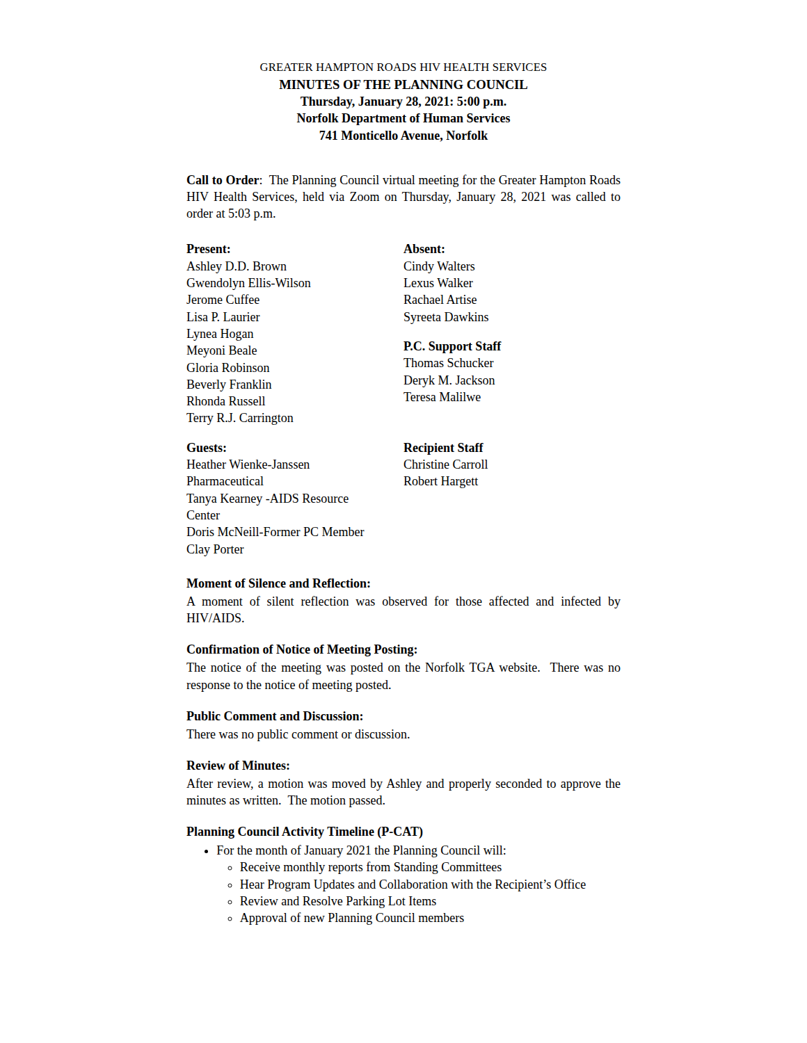GREATER HAMPTON ROADS HIV HEALTH SERVICES
MINUTES OF THE PLANNING COUNCIL
Thursday, January 28, 2021: 5:00 p.m.
Norfolk Department of Human Services
741 Monticello Avenue, Norfolk
Call to Order: The Planning Council virtual meeting for the Greater Hampton Roads HIV Health Services, held via Zoom on Thursday, January 28, 2021 was called to order at 5:03 p.m.
| Present: Ashley D.D. Brown Gwendolyn Ellis-Wilson Jerome Cuffee Lisa P. Laurier Lynea Hogan Meyoni Beale Gloria Robinson Beverly Franklin Rhonda Russell Terry R.J. Carrington | Absent: Cindy Walters Lexus Walker Rachael Artise Syreeta Dawkins P.C. Support Staff Thomas Schucker Deryk M. Jackson Teresa Malilwe |
| Guests: Heather Wienke-Janssen Pharmaceutical Tanya Kearney -AIDS Resource Center Doris McNeill-Former PC Member Clay Porter | Recipient Staff Christine Carroll Robert Hargett |
Moment of Silence and Reflection
:
A moment of silent reflection was observed for those affected and infected by HIV/AIDS.
Confirmation of Notice of Meeting Posting
:
The notice of the meeting was posted on the Norfolk TGA website. There was no response to the notice of meeting posted.
Public Comment and Discussion
:
There was no public comment or discussion.
Review of Minutes:
After review, a motion was moved by Ashley and properly seconded to approve the minutes as written. The motion passed.
Planning Council Activity Timeline (P-CAT)
For the month of January 2021 the Planning Council will:
Receive monthly reports from Standing Committees
Hear Program Updates and Collaboration with the Recipient’s Office
Review and Resolve Parking Lot Items
Approval of new Planning Council members